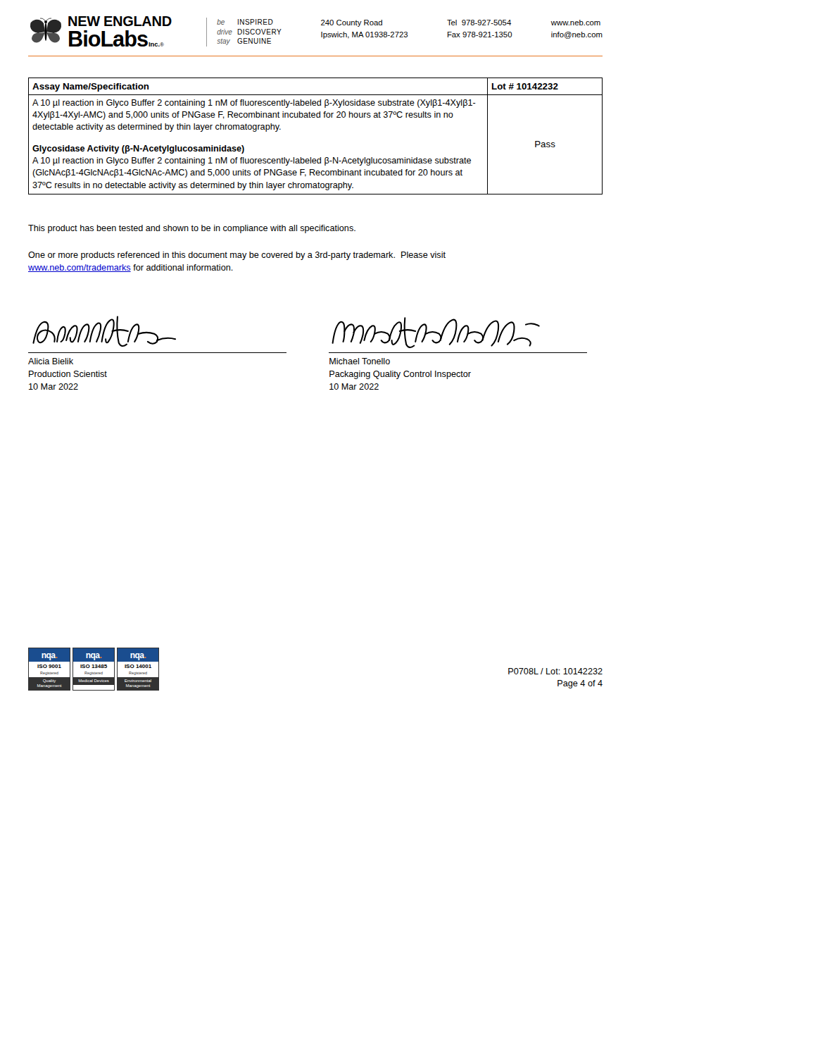NEW ENGLAND
BioLabs Inc.®
be INSPIRED
drive DISCOVERY
stay GENUINE
240 County Road
Ipswich, MA 01938-2723
Tel 978-927-5054
Fax 978-921-1350
www.neb.com
info@neb.com
| Assay Name/Specification | Lot # 10142232 |
| --- | --- |
| A 10 µl reaction in Glyco Buffer 2 containing 1 nM of fluorescently-labeled β-Xylosidase substrate (Xylβ1-4Xylβ1-4Xylβ1-4Xyl-AMC) and 5,000 units of PNGase F, Recombinant incubated for 20 hours at 37ºC results in no detectable activity as determined by thin layer chromatography. Glycosidase Activity (β-N-Acetylglucosaminidase) A 10 µl reaction in Glyco Buffer 2 containing 1 nM of fluorescently-labeled β-N-Acetylglucosaminidase substrate (GlcNAcβ1-4GlcNAcβ1-4GlcNAc-AMC) and 5,000 units of PNGase F, Recombinant incubated for 20 hours at 37ºC results in no detectable activity as determined by thin layer chromatography. | Pass |
This product has been tested and shown to be in compliance with all specifications.
One or more products referenced in this document may be covered by a 3rd-party trademark. Please visit
www.neb.com/trademarks for additional information.
Alicia Bielik
Production Scientist
10 Mar 2022
Michael Tonello
Packaging Quality Control Inspector
10 Mar 2022
nqa.
ISO 9001
Registered
Quality
Management
nqa.
ISO 13485
Registered
Medical Devices
nqa.
ISO 14001
Registered
Environmental
Management
P0708L / Lot: 10142232
Page 4 of 4